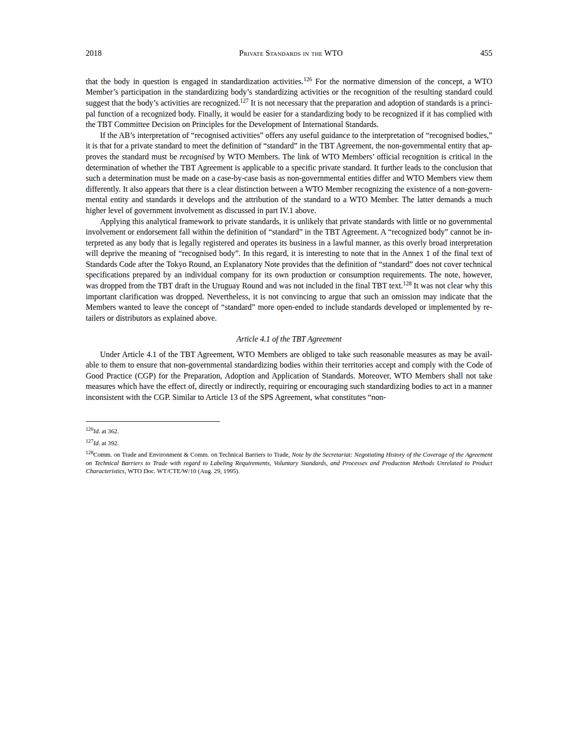2018 Private Standards in the WTO 455
that the body in question is engaged in standardization activities.126 For the normative dimension of the concept, a WTO Member’s participation in the standardizing body’s standardizing activities or the recognition of the resulting standard could suggest that the body’s activities are recognized.127 It is not necessary that the preparation and adoption of standards is a principal function of a recognized body. Finally, it would be easier for a standardizing body to be recognized if it has complied with the TBT Committee Decision on Principles for the Development of International Standards.
If the AB’s interpretation of “recognised activities” offers any useful guidance to the interpretation of “recognised bodies,” it is that for a private standard to meet the definition of “standard” in the TBT Agreement, the non-governmental entity that approves the standard must be recognised by WTO Members. The link of WTO Members’ official recognition is critical in the determination of whether the TBT Agreement is applicable to a specific private standard. It further leads to the conclusion that such a determination must be made on a case-by-case basis as non-governmental entities differ and WTO Members view them differently. It also appears that there is a clear distinction between a WTO Member recognizing the existence of a non-governmental entity and standards it develops and the attribution of the standard to a WTO Member. The latter demands a much higher level of government involvement as discussed in part IV.1 above.
Applying this analytical framework to private standards, it is unlikely that private standards with little or no governmental involvement or endorsement fall within the definition of “standard” in the TBT Agreement. A “recognized body” cannot be interpreted as any body that is legally registered and operates its business in a lawful manner, as this overly broad interpretation will deprive the meaning of “recognised body”. In this regard, it is interesting to note that in the Annex 1 of the final text of Standards Code after the Tokyo Round, an Explanatory Note provides that the definition of “standard” does not cover technical specifications prepared by an individual company for its own production or consumption requirements. The note, however, was dropped from the TBT draft in the Uruguay Round and was not included in the final TBT text.128 It was not clear why this important clarification was dropped. Nevertheless, it is not convincing to argue that such an omission may indicate that the Members wanted to leave the concept of “standard” more open-ended to include standards developed or implemented by retailers or distributors as explained above.
Article 4.1 of the TBT Agreement
Under Article 4.1 of the TBT Agreement, WTO Members are obliged to take such reasonable measures as may be available to them to ensure that non-governmental standardizing bodies within their territories accept and comply with the Code of Good Practice (CGP) for the Preparation, Adoption and Application of Standards. Moreover, WTO Members shall not take measures which have the effect of, directly or indirectly, requiring or encouraging such standardizing bodies to act in a manner inconsistent with the CGP. Similar to Article 13 of the SPS Agreement, what constitutes “non-
126Id. at 362.
127Id. at 392.
128Comm. on Trade and Environment & Comm. on Technical Barriers to Trade, Note by the Secretariat: Negotiating History of the Coverage of the Agreement on Technical Barriers to Trade with regard to Labeling Requirements, Voluntary Standards, and Processes and Production Methods Unrelated to Product Characteristics, WTO Doc. WT/CTE/W/10 (Aug. 29, 1995).